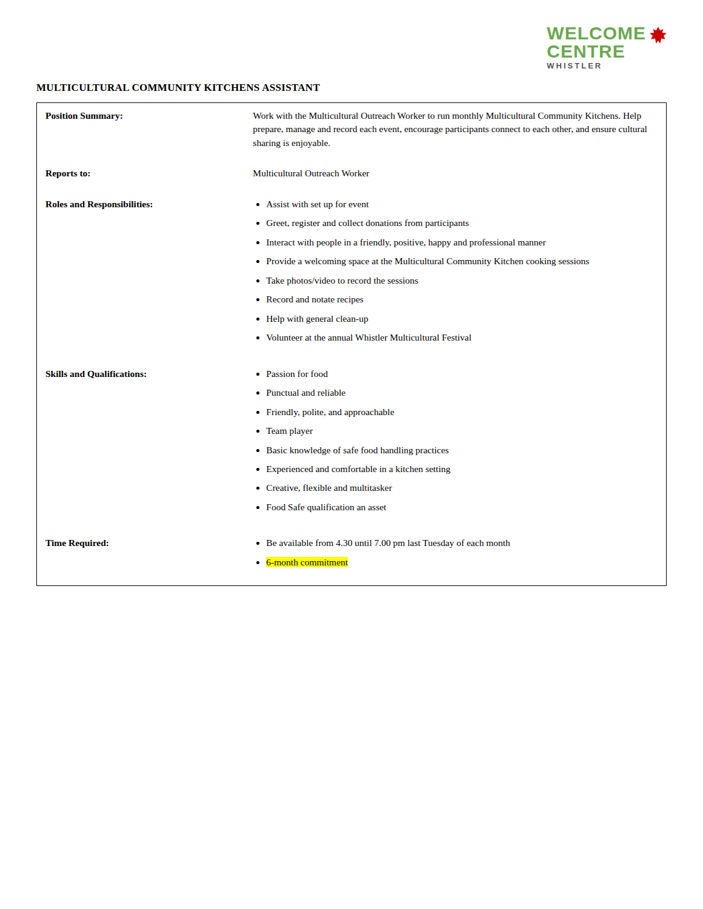WELCOME CENTRE WHISTLER
MULTICULTURAL COMMUNITY KITCHENS ASSISTANT
| Position Summary: | Work with the Multicultural Outreach Worker to run monthly Multicultural Community Kitchens. Help prepare, manage and record each event, encourage participants connect to each other, and ensure cultural sharing is enjoyable. |
| Reports to: | Multicultural Outreach Worker |
| Roles and Responsibilities: | Assist with set up for event Greet, register and collect donations from participants Interact with people in a friendly, positive, happy and professional manner Provide a welcoming space at the Multicultural Community Kitchen cooking sessions Take photos/video to record the sessions Record and notate recipes Help with general clean-up Volunteer at the annual Whistler Multicultural Festival |
| Skills and Qualifications: | Passion for food Punctual and reliable Friendly, polite, and approachable Team player Basic knowledge of safe food handling practices Experienced and comfortable in a kitchen setting Creative, flexible and multitasker Food Safe qualification an asset |
| Time Required: | Be available from 4.30 until 7.00 pm last Tuesday of each month 6-month commitment |